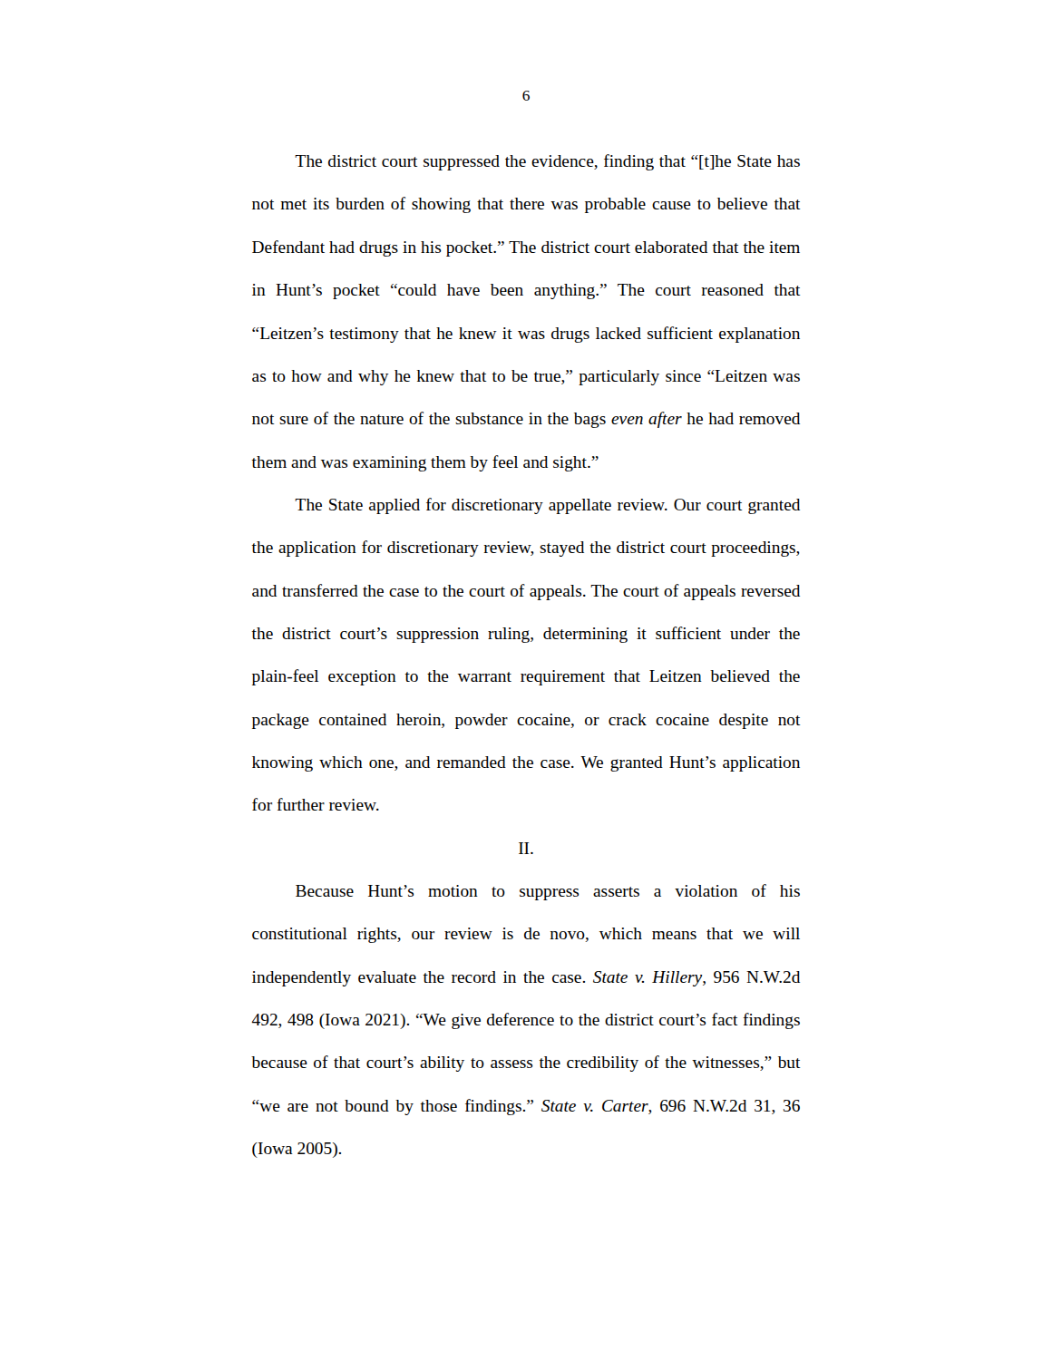6
The district court suppressed the evidence, finding that “[t]he State has not met its burden of showing that there was probable cause to believe that Defendant had drugs in his pocket.” The district court elaborated that the item in Hunt’s pocket “could have been anything.” The court reasoned that “Leitzen’s testimony that he knew it was drugs lacked sufficient explanation as to how and why he knew that to be true,” particularly since “Leitzen was not sure of the nature of the substance in the bags even after he had removed them and was examining them by feel and sight.”
The State applied for discretionary appellate review. Our court granted the application for discretionary review, stayed the district court proceedings, and transferred the case to the court of appeals. The court of appeals reversed the district court’s suppression ruling, determining it sufficient under the plain-feel exception to the warrant requirement that Leitzen believed the package contained heroin, powder cocaine, or crack cocaine despite not knowing which one, and remanded the case. We granted Hunt’s application for further review.
II.
Because Hunt’s motion to suppress asserts a violation of his constitutional rights, our review is de novo, which means that we will independently evaluate the record in the case. State v. Hillery, 956 N.W.2d 492, 498 (Iowa 2021). “We give deference to the district court’s fact findings because of that court’s ability to assess the credibility of the witnesses,” but “we are not bound by those findings.” State v. Carter, 696 N.W.2d 31, 36 (Iowa 2005).